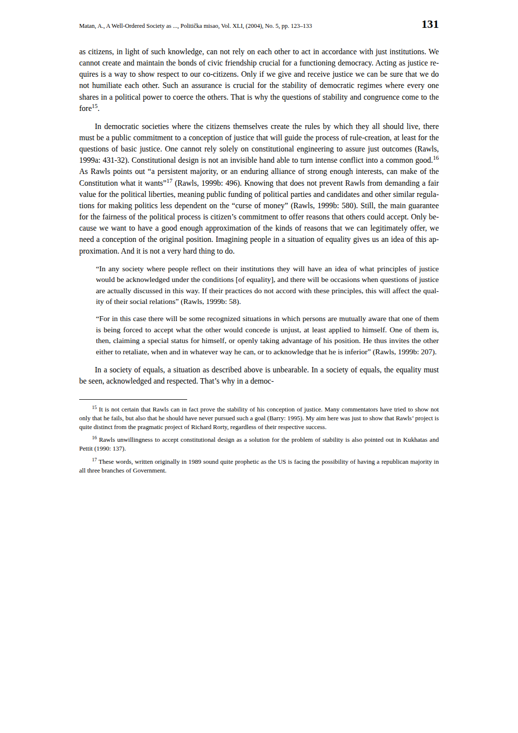Matan, A., A Well-Ordered Society as ..., Politička misao, Vol. XLI, (2004), No. 5, pp. 123–133 131
as citizens, in light of such knowledge, can not rely on each other to act in accordance with just institutions. We cannot create and maintain the bonds of civic friendship crucial for a functioning democracy. Acting as justice requires is a way to show respect to our co-citizens. Only if we give and receive justice we can be sure that we do not humiliate each other. Such an assurance is crucial for the stability of democratic regimes where every one shares in a political power to coerce the others. That is why the questions of stability and congruence come to the fore15.
In democratic societies where the citizens themselves create the rules by which they all should live, there must be a public commitment to a conception of justice that will guide the process of rule-creation, at least for the questions of basic justice. One cannot rely solely on constitutional engineering to assure just outcomes (Rawls, 1999a: 431-32). Constitutional design is not an invisible hand able to turn intense conflict into a common good.16 As Rawls points out “a persistent majority, or an enduring alliance of strong enough interests, can make of the Constitution what it wants”17 (Rawls, 1999b: 496). Knowing that does not prevent Rawls from demanding a fair value for the political liberties, meaning public funding of political parties and candidates and other similar regulations for making politics less dependent on the “curse of money” (Rawls, 1999b: 580). Still, the main guarantee for the fairness of the political process is citizen’s commitment to offer reasons that others could accept. Only because we want to have a good enough approximation of the kinds of reasons that we can legitimately offer, we need a conception of the original position. Imagining people in a situation of equality gives us an idea of this approximation. And it is not a very hard thing to do.
“In any society where people reflect on their institutions they will have an idea of what principles of justice would be acknowledged under the conditions [of equality], and there will be occasions when questions of justice are actually discussed in this way. If their practices do not accord with these principles, this will affect the quality of their social relations” (Rawls, 1999b: 58).
“For in this case there will be some recognized situations in which persons are mutually aware that one of them is being forced to accept what the other would concede is unjust, at least applied to himself. One of them is, then, claiming a special status for himself, or openly taking advantage of his position. He thus invites the other either to retaliate, when and in whatever way he can, or to acknowledge that he is inferior” (Rawls, 1999b: 207).
In a society of equals, a situation as described above is unbearable. In a society of equals, the equality must be seen, acknowledged and respected. That’s why in a democ-
15 It is not certain that Rawls can in fact prove the stability of his conception of justice. Many commentators have tried to show not only that he fails, but also that he should have never pursued such a goal (Barry: 1995). My aim here was just to show that Rawls’ project is quite distinct from the pragmatic project of Richard Rorty, regardless of their respective success.
16 Rawls unwillingness to accept constitutional design as a solution for the problem of stability is also pointed out in Kukhatas and Pettit (1990: 137).
17 These words, written originally in 1989 sound quite prophetic as the US is facing the possibility of having a republican majority in all three branches of Government.